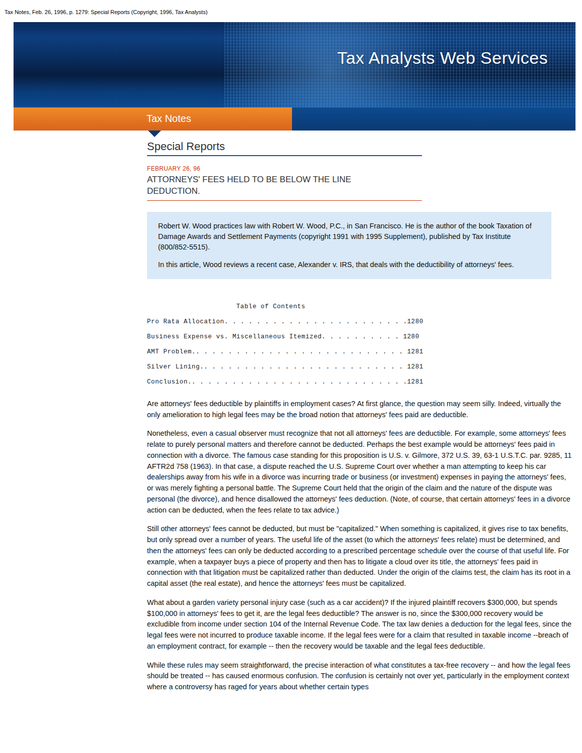Tax Notes, Feb. 26, 1996, p. 1279: Special Reports (Copyright, 1996, Tax Analysts)
Tax Analysts Web Services
Tax Notes
Special Reports
FEBRUARY 26, 96
ATTORNEYS' FEES HELD TO BE BELOW THE LINE
DEDUCTION.
Robert W. Wood practices law with Robert W. Wood, P.C., in San Francisco. He is the author of the book Taxation of Damage Awards and Settlement Payments (copyright 1991 with 1995 Supplement), published by Tax Institute (800/852-5515).
In this article, Wood reviews a recent case, Alexander v. IRS, that deals with the deductibility of attorneys' fees.
Table of Contents
Pro Rata Allocation. . . . . . . . . . . . . . . . . . . . . . .1280
Business Expense vs. Miscellaneous Itemized. . . . . . . . . . 1280
AMT Problem.. . . . . . . . . . . . . . . . . . . . . . . . . . 1281
Silver Lining.. . . . . . . . . . . . . . . . . . . . . . . . . 1281
Conclusion.. . . . . . . . . . . . . . . . . . . . . . . . . . .1281
Are attorneys' fees deductible by plaintiffs in employment cases? At first glance, the question may seem silly. Indeed, virtually the only amelioration to high legal fees may be the broad notion that attorneys' fees paid are deductible.
Nonetheless, even a casual observer must recognize that not all attorneys' fees are deductible. For example, some attorneys' fees relate to purely personal matters and therefore cannot be deducted. Perhaps the best example would be attorneys' fees paid in connection with a divorce. The famous case standing for this proposition is U.S. v. Gilmore, 372 U.S. 39, 63-1 U.S.T.C. par. 9285, 11 AFTR2d 758 (1963). In that case, a dispute reached the U.S. Supreme Court over whether a man attempting to keep his car dealerships away from his wife in a divorce was incurring trade or business (or investment) expenses in paying the attorneys' fees, or was merely fighting a personal battle. The Supreme Court held that the origin of the claim and the nature of the dispute was personal (the divorce), and hence disallowed the attorneys' fees deduction. (Note, of course, that certain attorneys' fees in a divorce action can be deducted, when the fees relate to tax advice.)
Still other attorneys' fees cannot be deducted, but must be "capitalized." When something is capitalized, it gives rise to tax benefits, but only spread over a number of years. The useful life of the asset (to which the attorneys' fees relate) must be determined, and then the attorneys' fees can only be deducted according to a prescribed percentage schedule over the course of that useful life. For example, when a taxpayer buys a piece of property and then has to litigate a cloud over its title, the attorneys' fees paid in connection with that litigation must be capitalized rather than deducted. Under the origin of the claims test, the claim has its root in a capital asset (the real estate), and hence the attorneys' fees must be capitalized.
What about a garden variety personal injury case (such as a car accident)? If the injured plaintiff recovers $300,000, but spends $100,000 in attorneys' fees to get it, are the legal fees deductible? The answer is no, since the $300,000 recovery would be excludible from income under section 104 of the Internal Revenue Code. The tax law denies a deduction for the legal fees, since the legal fees were not incurred to produce taxable income. If the legal fees were for a claim that resulted in taxable income --breach of an employment contract, for example -- then the recovery would be taxable and the legal fees deductible.
While these rules may seem straightforward, the precise interaction of what constitutes a tax-free recovery -- and how the legal fees should be treated -- has caused enormous confusion. The confusion is certainly not over yet, particularly in the employment context where a controversy has raged for years about whether certain types